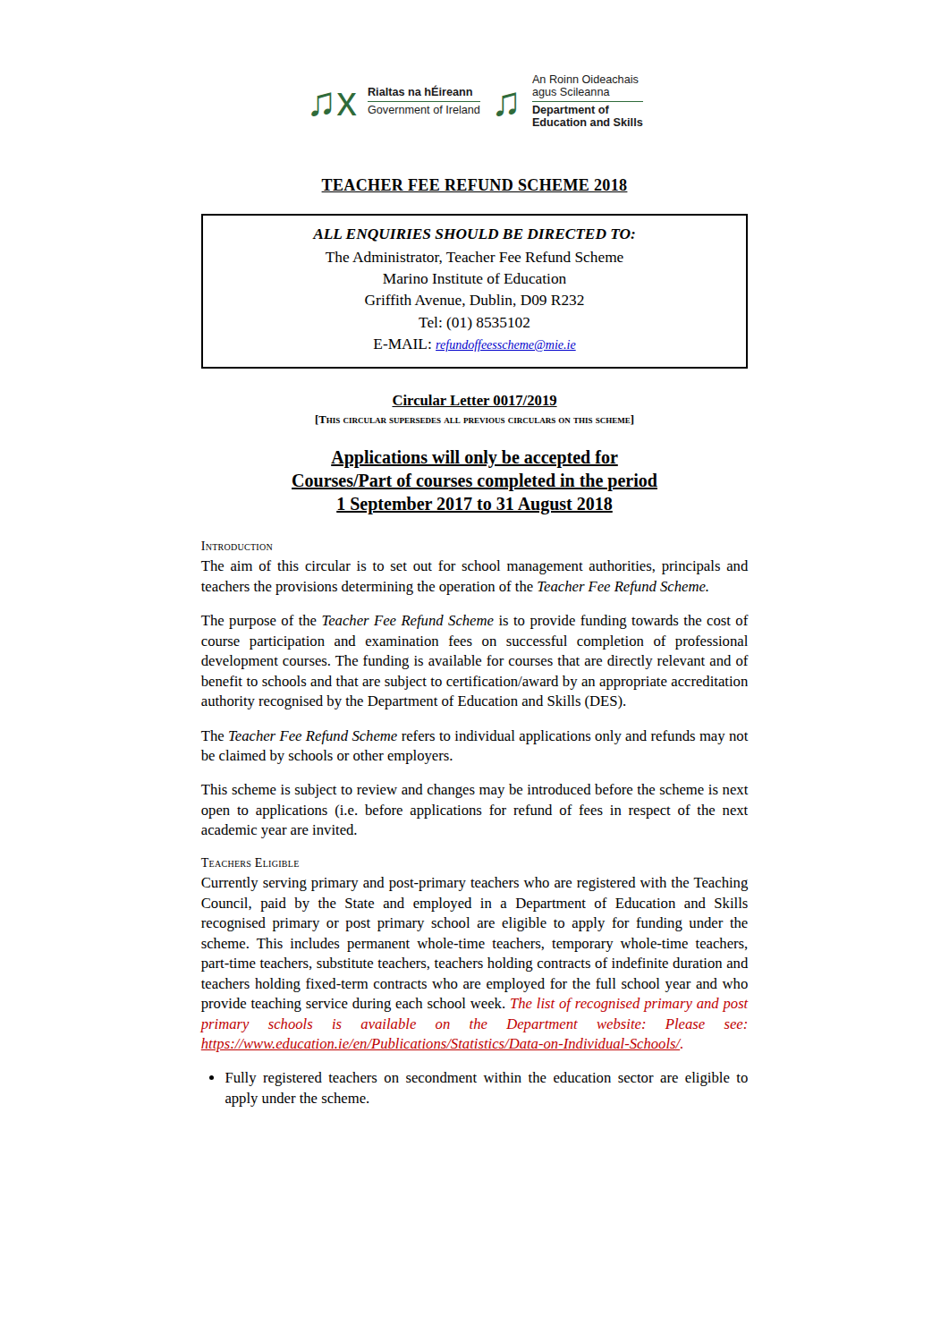| ♫x | Rialtas na hÉireann Government of Ireland | ♫ | An Roinn Oideachais agus Scileanna Department of Education and Skills |
TEACHER FEE REFUND SCHEME 2018
ALL ENQUIRIES SHOULD BE DIRECTED TO:
The Administrator, Teacher Fee Refund Scheme
Marino Institute of Education
Griffith Avenue, Dublin, D09 R232
Tel: (01) 8535102
E-MAIL: refundoffeesscheme@mie.ie
Circular Letter 0017/2019 [This circular supersedes all previous circulars on this scheme]
Applications will only be accepted for
Courses/Part of courses completed in the period
1 September 2017 to 31 August 2018
Introduction
The aim of this circular is to set out for school management authorities, principals and teachers the provisions determining the operation of the Teacher Fee Refund Scheme.
The purpose of the Teacher Fee Refund Scheme is to provide funding towards the cost of course participation and examination fees on successful completion of professional development courses. The funding is available for courses that are directly relevant and of benefit to schools and that are subject to certification/award by an appropriate accreditation authority recognised by the Department of Education and Skills (DES).
The Teacher Fee Refund Scheme refers to individual applications only and refunds may not be claimed by schools or other employers.
This scheme is subject to review and changes may be introduced before the scheme is next open to applications (i.e. before applications for refund of fees in respect of the next academic year are invited.
Teachers Eligible
Currently serving primary and post-primary teachers who are registered with the Teaching Council, paid by the State and employed in a Department of Education and Skills recognised primary or post primary school are eligible to apply for funding under the scheme. This includes permanent whole-time teachers, temporary whole-time teachers, part-time teachers, substitute teachers, teachers holding contracts of indefinite duration and teachers holding fixed-term contracts who are employed for the full school year and who provide teaching service during each school week. The list of recognised primary and post primary schools is available on the Department website: Please see: https://www.education.ie/en/Publications/Statistics/Data-on-Individual-Schools/.
Fully registered teachers on secondment within the education sector are eligible to apply under the scheme.